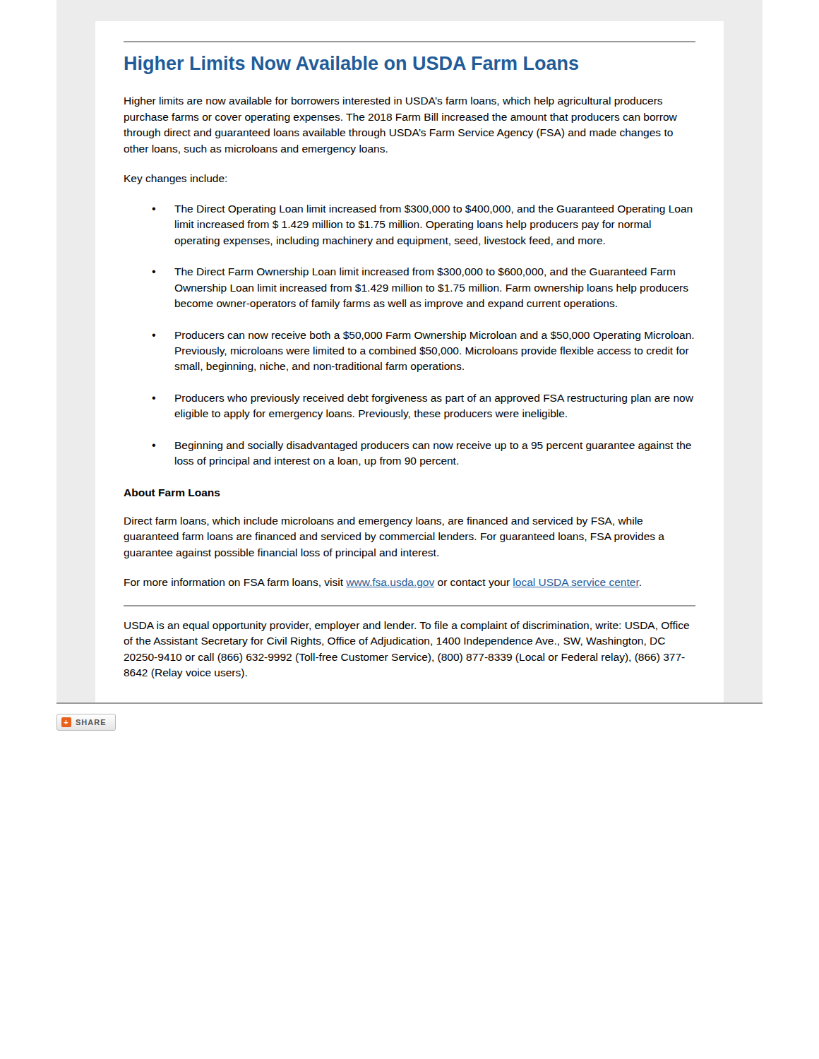Higher Limits Now Available on USDA Farm Loans
Higher limits are now available for borrowers interested in USDA’s farm loans, which help agricultural producers purchase farms or cover operating expenses. The 2018 Farm Bill increased the amount that producers can borrow through direct and guaranteed loans available through USDA’s Farm Service Agency (FSA) and made changes to other loans, such as microloans and emergency loans.
Key changes include:
The Direct Operating Loan limit increased from $300,000 to $400,000, and the Guaranteed Operating Loan limit increased from $ 1.429 million to $1.75 million. Operating loans help producers pay for normal operating expenses, including machinery and equipment, seed, livestock feed, and more.
The Direct Farm Ownership Loan limit increased from $300,000 to $600,000, and the Guaranteed Farm Ownership Loan limit increased from $1.429 million to $1.75 million. Farm ownership loans help producers become owner-operators of family farms as well as improve and expand current operations.
Producers can now receive both a $50,000 Farm Ownership Microloan and a $50,000 Operating Microloan. Previously, microloans were limited to a combined $50,000. Microloans provide flexible access to credit for small, beginning, niche, and non-traditional farm operations.
Producers who previously received debt forgiveness as part of an approved FSA restructuring plan are now eligible to apply for emergency loans. Previously, these producers were ineligible.
Beginning and socially disadvantaged producers can now receive up to a 95 percent guarantee against the loss of principal and interest on a loan, up from 90 percent.
About Farm Loans
Direct farm loans, which include microloans and emergency loans, are financed and serviced by FSA, while guaranteed farm loans are financed and serviced by commercial lenders. For guaranteed loans, FSA provides a guarantee against possible financial loss of principal and interest.
For more information on FSA farm loans, visit www.fsa.usda.gov or contact your local USDA service center.
USDA is an equal opportunity provider, employer and lender. To file a complaint of discrimination, write: USDA, Office of the Assistant Secretary for Civil Rights, Office of Adjudication, 1400 Independence Ave., SW, Washington, DC 20250-9410 or call (866) 632-9992 (Toll-free Customer Service), (800) 877-8339 (Local or Federal relay), (866) 377-8642 (Relay voice users).
+SHARE